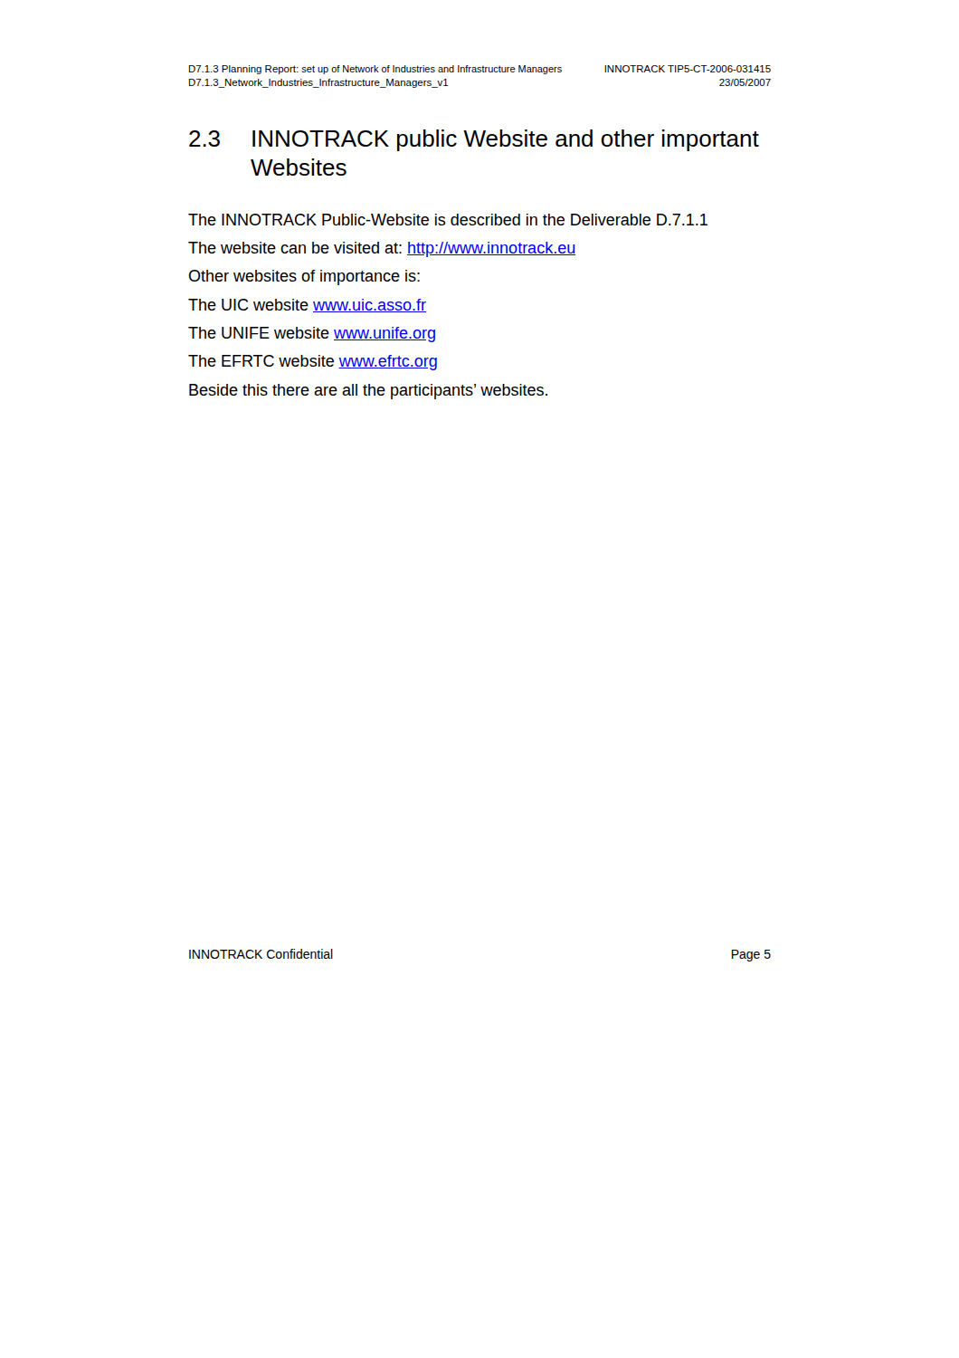D7.1.3 Planning Report: set up of Network of Industries and Infrastructure Managers
INNOTRACK TIP5-CT-2006-031415
D7.1.3_Network_Industries_Infrastructure_Managers_v1
23/05/2007
2.3 INNOTRACK public Website and other important Websites
The INNOTRACK Public-Website is described in the Deliverable D.7.1.1
The website can be visited at: http://www.innotrack.eu
Other websites of importance is:
The UIC website www.uic.asso.fr
The UNIFE website www.unife.org
The EFRTC website www.efrtc.org
Beside this there are all the participants’ websites.
INNOTRACK Confidential
Page 5